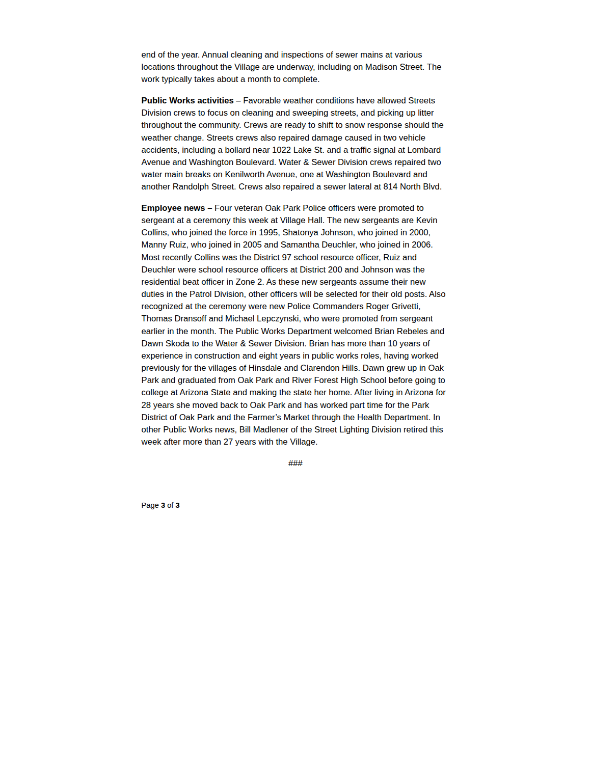end of the year. Annual cleaning and inspections of sewer mains at various locations throughout the Village are underway, including on Madison Street. The work typically takes about a month to complete.
Public Works activities – Favorable weather conditions have allowed Streets Division crews to focus on cleaning and sweeping streets, and picking up litter throughout the community. Crews are ready to shift to snow response should the weather change. Streets crews also repaired damage caused in two vehicle accidents, including a bollard near 1022 Lake St. and a traffic signal at Lombard Avenue and Washington Boulevard. Water & Sewer Division crews repaired two water main breaks on Kenilworth Avenue, one at Washington Boulevard and another Randolph Street. Crews also repaired a sewer lateral at 814 North Blvd.
Employee news – Four veteran Oak Park Police officers were promoted to sergeant at a ceremony this week at Village Hall. The new sergeants are Kevin Collins, who joined the force in 1995, Shatonya Johnson, who joined in 2000, Manny Ruiz, who joined in 2005 and Samantha Deuchler, who joined in 2006. Most recently Collins was the District 97 school resource officer, Ruiz and Deuchler were school resource officers at District 200 and Johnson was the residential beat officer in Zone 2. As these new sergeants assume their new duties in the Patrol Division, other officers will be selected for their old posts. Also recognized at the ceremony were new Police Commanders Roger Grivetti, Thomas Dransoff and Michael Lepczynski, who were promoted from sergeant earlier in the month. The Public Works Department welcomed Brian Rebeles and Dawn Skoda to the Water & Sewer Division. Brian has more than 10 years of experience in construction and eight years in public works roles, having worked previously for the villages of Hinsdale and Clarendon Hills. Dawn grew up in Oak Park and graduated from Oak Park and River Forest High School before going to college at Arizona State and making the state her home. After living in Arizona for 28 years she moved back to Oak Park and has worked part time for the Park District of Oak Park and the Farmer’s Market through the Health Department. In other Public Works news, Bill Madlener of the Street Lighting Division retired this week after more than 27 years with the Village.
###
Page 3 of 3